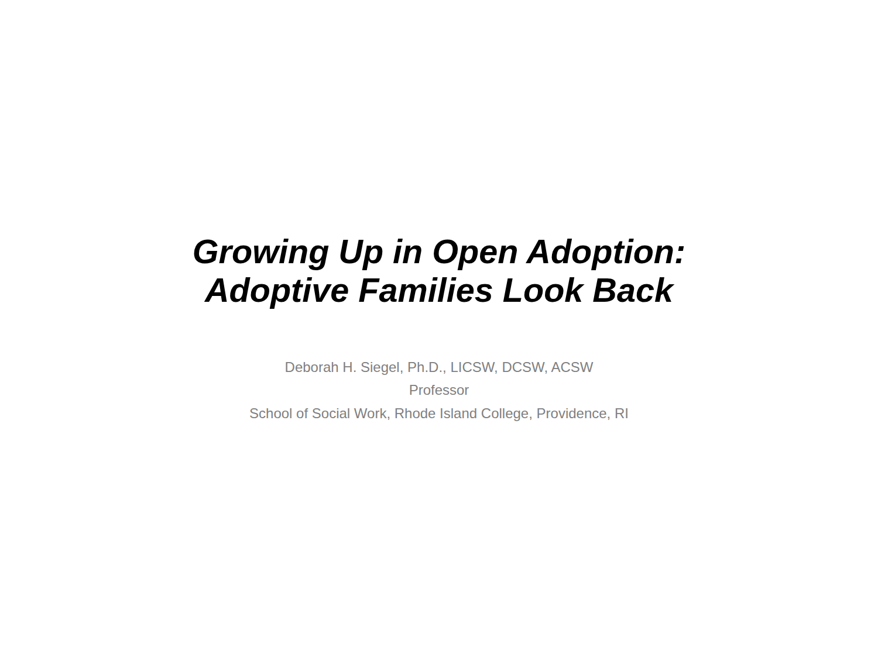Growing Up in Open Adoption: Adoptive Families Look Back
Deborah H. Siegel, Ph.D., LICSW, DCSW, ACSW
Professor
School of Social Work, Rhode Island College, Providence, RI